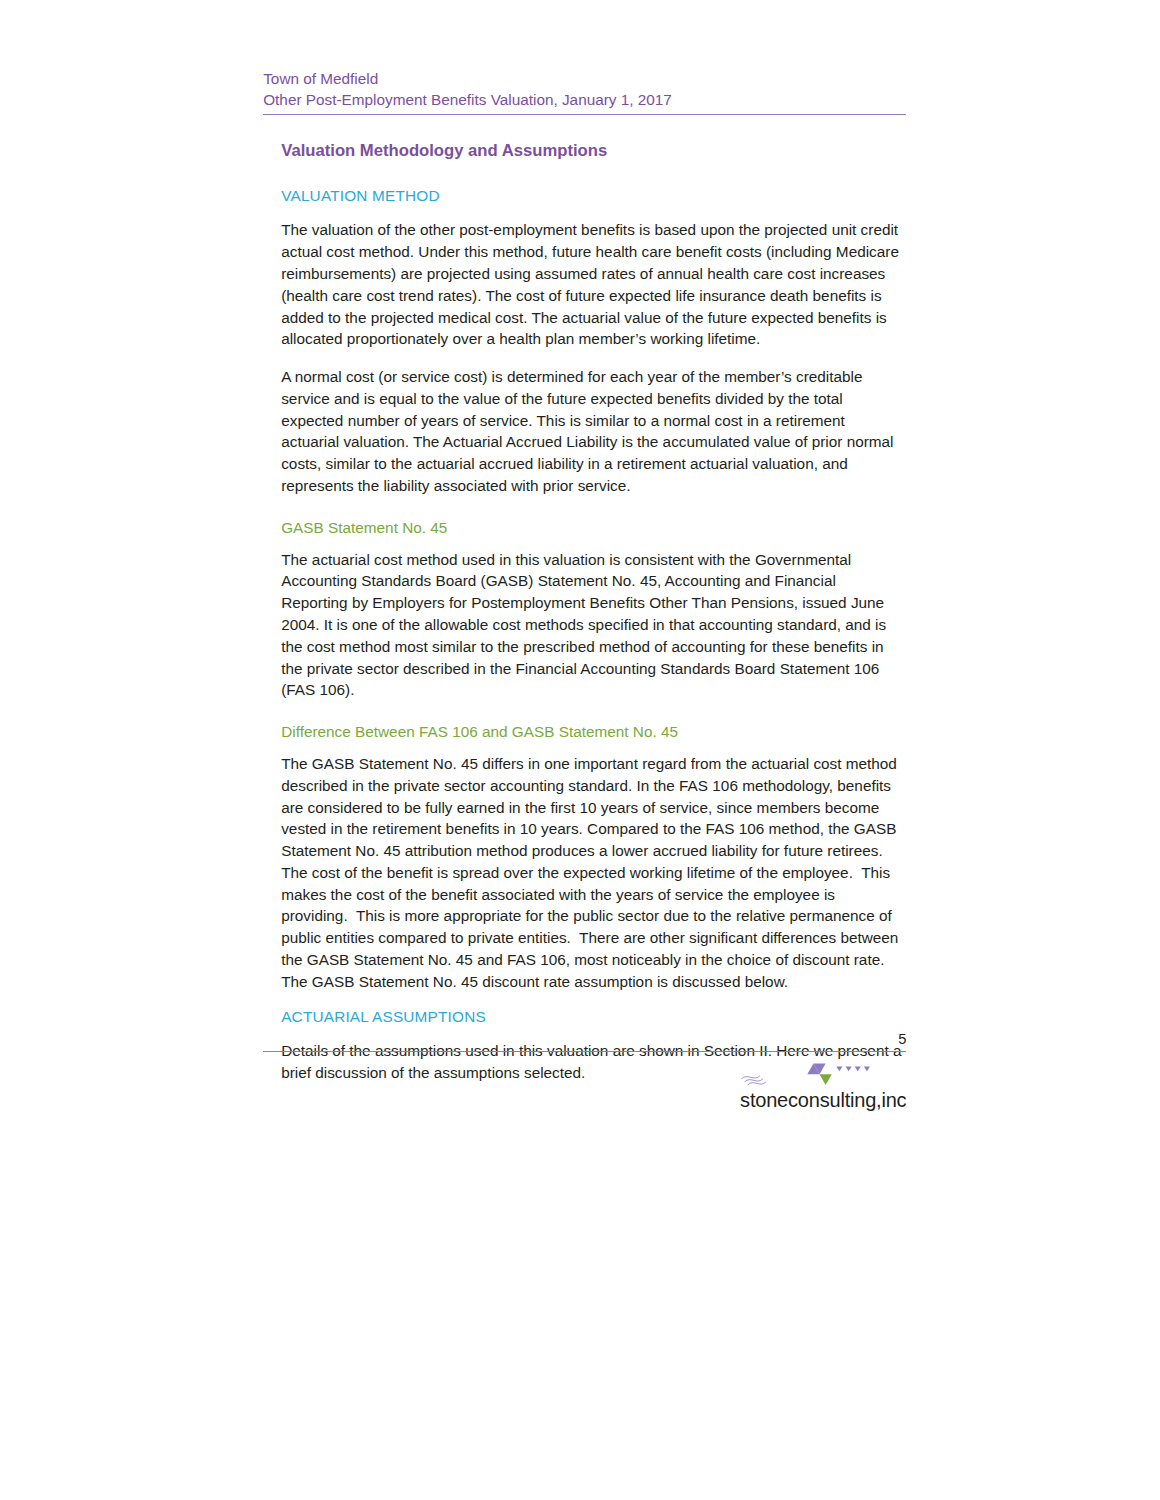Town of Medfield Other Post-Employment Benefits Valuation, January 1, 2017
Valuation Methodology and Assumptions
VALUATION METHOD
The valuation of the other post-employment benefits is based upon the projected unit credit actual cost method. Under this method, future health care benefit costs (including Medicare reimbursements) are projected using assumed rates of annual health care cost increases (health care cost trend rates). The cost of future expected life insurance death benefits is added to the projected medical cost. The actuarial value of the future expected benefits is allocated proportionately over a health plan member’s working lifetime.
A normal cost (or service cost) is determined for each year of the member’s creditable service and is equal to the value of the future expected benefits divided by the total expected number of years of service. This is similar to a normal cost in a retirement actuarial valuation. The Actuarial Accrued Liability is the accumulated value of prior normal costs, similar to the actuarial accrued liability in a retirement actuarial valuation, and represents the liability associated with prior service.
GASB Statement No. 45
The actuarial cost method used in this valuation is consistent with the Governmental Accounting Standards Board (GASB) Statement No. 45, Accounting and Financial Reporting by Employers for Postemployment Benefits Other Than Pensions, issued June 2004. It is one of the allowable cost methods specified in that accounting standard, and is the cost method most similar to the prescribed method of accounting for these benefits in the private sector described in the Financial Accounting Standards Board Statement 106 (FAS 106).
Difference Between FAS 106 and GASB Statement No. 45
The GASB Statement No. 45 differs in one important regard from the actuarial cost method described in the private sector accounting standard. In the FAS 106 methodology, benefits are considered to be fully earned in the first 10 years of service, since members become vested in the retirement benefits in 10 years. Compared to the FAS 106 method, the GASB Statement No. 45 attribution method produces a lower accrued liability for future retirees. The cost of the benefit is spread over the expected working lifetime of the employee. This makes the cost of the benefit associated with the years of service the employee is providing. This is more appropriate for the public sector due to the relative permanence of public entities compared to private entities. There are other significant differences between the GASB Statement No. 45 and FAS 106, most noticeably in the choice of discount rate. The GASB Statement No. 45 discount rate assumption is discussed below.
ACTUARIAL ASSUMPTIONS
Details of the assumptions used in this valuation are shown in Section II. Here we present a brief discussion of the assumptions selected.
5
stone consulting,inc